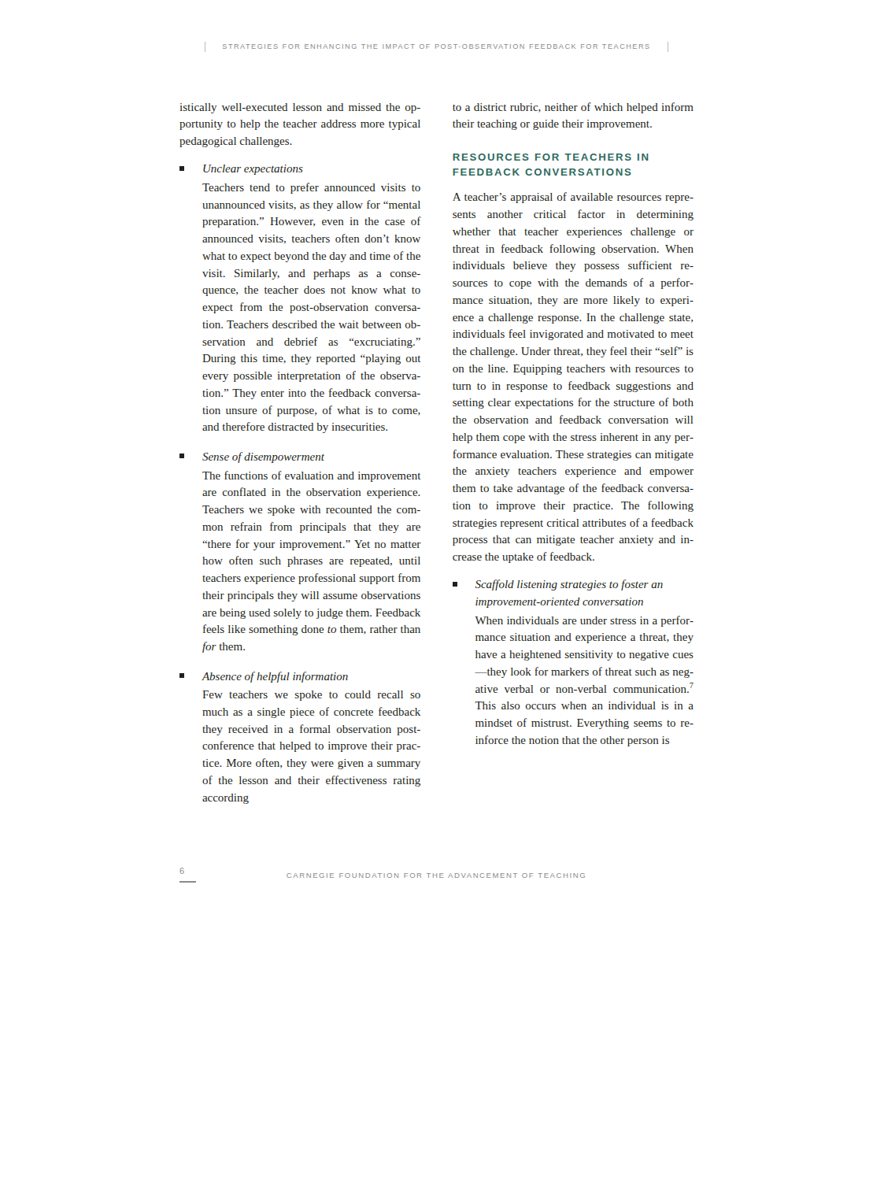Strategies for Enhancing the Impact of Post-Observation Feedback for Teachers
istically well-executed lesson and missed the opportunity to help the teacher address more typical pedagogical challenges.
Unclear expectations
Teachers tend to prefer announced visits to unannounced visits, as they allow for “mental preparation.” However, even in the case of announced visits, teachers often don’t know what to expect beyond the day and time of the visit. Similarly, and perhaps as a consequence, the teacher does not know what to expect from the post-observation conversation. Teachers described the wait between observation and debrief as “excruciating.” During this time, they reported “playing out every possible interpretation of the observation.” They enter into the feedback conversation unsure of purpose, of what is to come, and therefore distracted by insecurities.
Sense of disempowerment
The functions of evaluation and improvement are conflated in the observation experience. Teachers we spoke with recounted the common refrain from principals that they are “there for your improvement.” Yet no matter how often such phrases are repeated, until teachers experience professional support from their principals they will assume observations are being used solely to judge them. Feedback feels like something done to them, rather than for them.
Absence of helpful information
Few teachers we spoke to could recall so much as a single piece of concrete feedback they received in a formal observation post-conference that helped to improve their practice. More often, they were given a summary of the lesson and their effectiveness rating according
to a district rubric, neither of which helped inform their teaching or guide their improvement.
Resources for Teachers in Feedback Conversations
A teacher’s appraisal of available resources represents another critical factor in determining whether that teacher experiences challenge or threat in feedback following observation. When individuals believe they possess sufficient resources to cope with the demands of a performance situation, they are more likely to experience a challenge response. In the challenge state, individuals feel invigorated and motivated to meet the challenge. Under threat, they feel their “self” is on the line. Equipping teachers with resources to turn to in response to feedback suggestions and setting clear expectations for the structure of both the observation and feedback conversation will help them cope with the stress inherent in any performance evaluation. These strategies can mitigate the anxiety teachers experience and empower them to take advantage of the feedback conversation to improve their practice. The following strategies represent critical attributes of a feedback process that can mitigate teacher anxiety and increase the uptake of feedback.
Scaffold listening strategies to foster an improvement-oriented conversation
When individuals are under stress in a performance situation and experience a threat, they have a heightened sensitivity to negative cues—they look for markers of threat such as negative verbal or non-verbal communication.7 This also occurs when an individual is in a mindset of mistrust. Everything seems to reinforce the notion that the other person is
6
Carnegie Foundation for the Advancement of Teaching